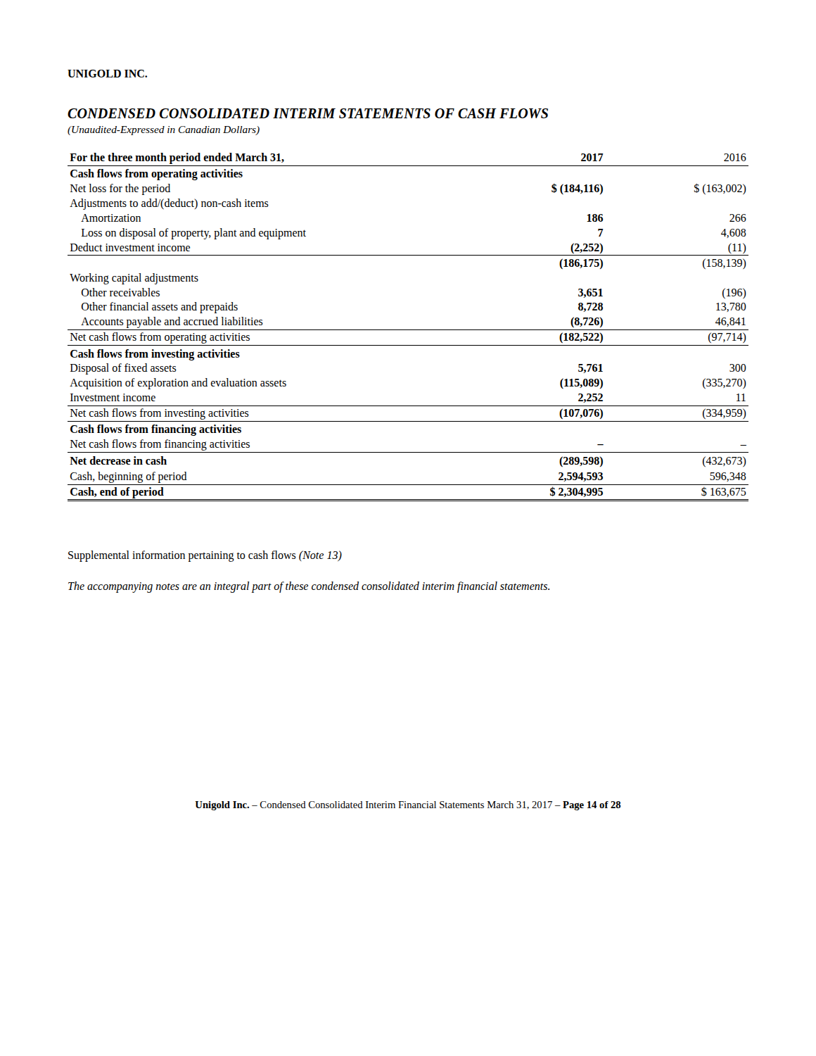UNIGOLD INC.
CONDENSED CONSOLIDATED INTERIM STATEMENTS OF CASH FLOWS
(Unaudited-Expressed in Canadian Dollars)
| For the three month period ended March 31, | 2017 | 2016 |
| Cash flows from operating activities | | |
| Net loss for the period | $ (184,116) | $ (163,002) |
| Adjustments to add/(deduct) non-cash items | | |
| Amortization | 186 | 266 |
| Loss on disposal of property, plant and equipment | 7 | 4,608 |
| Deduct investment income | (2,252) | (11) |
| | (186,175) | (158,139) |
| Working capital adjustments | | |
| Other receivables | 3,651 | (196) |
| Other financial assets and prepaids | 8,728 | 13,780 |
| Accounts payable and accrued liabilities | (8,726) | 46,841 |
| Net cash flows from operating activities | (182,522) | (97,714) |
| Cash flows from investing activities | | |
| Disposal of fixed assets | 5,761 | 300 |
| Acquisition of exploration and evaluation assets | (115,089) | (335,270) |
| Investment income | 2,252 | 11 |
| Net cash flows from investing activities | (107,076) | (334,959) |
| Cash flows from financing activities | | |
| Net cash flows from financing activities | – | – |
| Net decrease in cash | (289,598) | (432,673) |
| Cash, beginning of period | 2,594,593 | 596,348 |
| Cash, end of period | $ 2,304,995 | $ 163,675 |
Supplemental information pertaining to cash flows (Note 13)
The accompanying notes are an integral part of these condensed consolidated interim financial statements.
Unigold Inc. – Condensed Consolidated Interim Financial Statements March 31, 2017 – Page 14 of 28